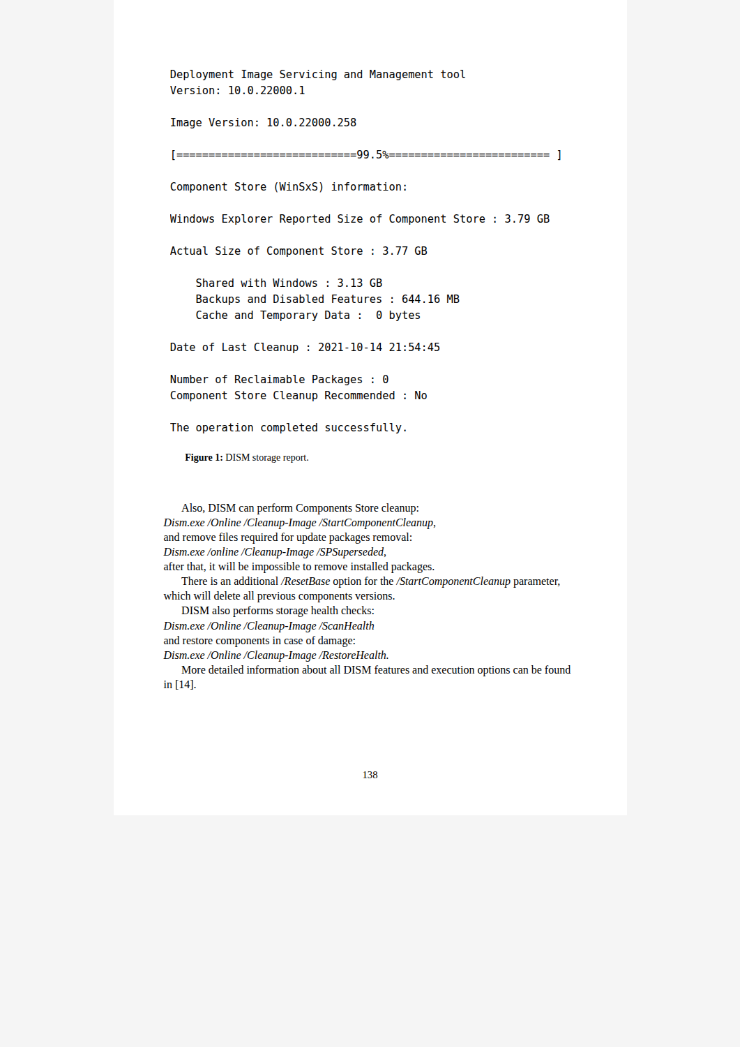Deployment Image Servicing and Management tool
Version: 10.0.22000.1

Image Version: 10.0.22000.258

[============================99.5%========================= ]

Component Store (WinSxS) information:

Windows Explorer Reported Size of Component Store : 3.79 GB

Actual Size of Component Store : 3.77 GB

    Shared with Windows : 3.13 GB
    Backups and Disabled Features : 644.16 MB
    Cache and Temporary Data :  0 bytes

Date of Last Cleanup : 2021-10-14 21:54:45

Number of Reclaimable Packages : 0
Component Store Cleanup Recommended : No

The operation completed successfully.
Figure 1: DISM storage report.
Also, DISM can perform Components Store cleanup:
Dism.exe /Online /Cleanup-Image /StartComponentCleanup,
and remove files required for update packages removal:
Dism.exe /online /Cleanup-Image /SPSuperseded,
after that, it will be impossible to remove installed packages.
There is an additional /ResetBase option for the /StartComponentCleanup parameter, which will delete all previous components versions.
DISM also performs storage health checks:
Dism.exe /Online /Cleanup-Image /ScanHealth
and restore components in case of damage:
Dism.exe /Online /Cleanup-Image /RestoreHealth.
More detailed information about all DISM features and execution options can be found in [14].
138